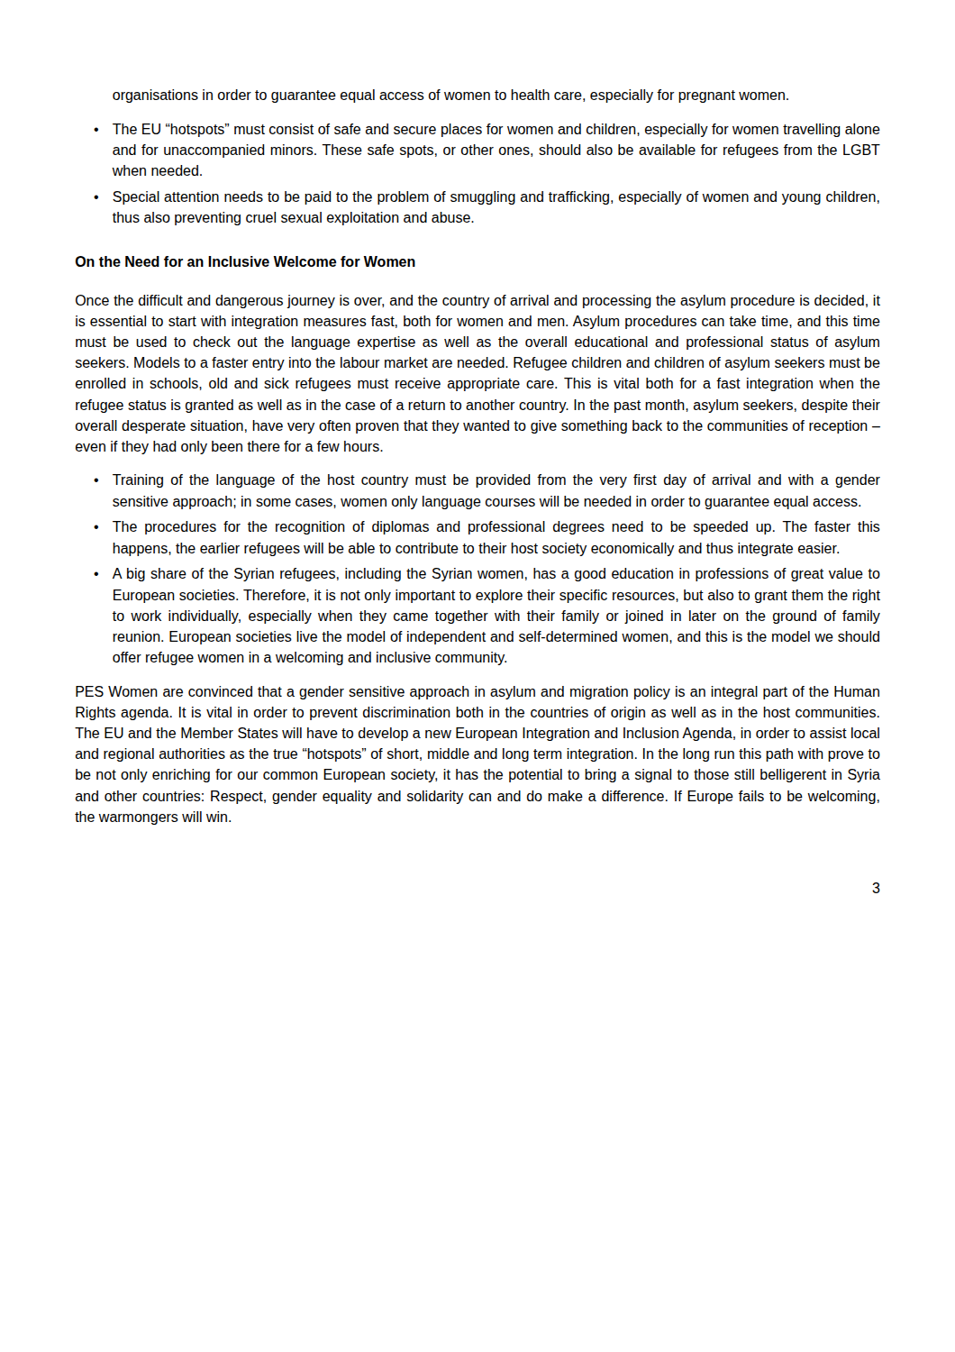organisations in order to guarantee equal access of women to health care, especially for pregnant women.
The EU “hotspots” must consist of safe and secure places for women and children, especially for women travelling alone and for unaccompanied minors. These safe spots, or other ones, should also be available for refugees from the LGBT when needed.
Special attention needs to be paid to the problem of smuggling and trafficking, especially of women and young children, thus also preventing cruel sexual exploitation and abuse.
On the Need for an Inclusive Welcome for Women
Once the difficult and dangerous journey is over, and the country of arrival and processing the asylum procedure is decided, it is essential to start with integration measures fast, both for women and men. Asylum procedures can take time, and this time must be used to check out the language expertise as well as the overall educational and professional status of asylum seekers. Models to a faster entry into the labour market are needed. Refugee children and children of asylum seekers must be enrolled in schools, old and sick refugees must receive appropriate care. This is vital both for a fast integration when the refugee status is granted as well as in the case of a return to another country. In the past month, asylum seekers, despite their overall desperate situation, have very often proven that they wanted to give something back to the communities of reception – even if they had only been there for a few hours.
Training of the language of the host country must be provided from the very first day of arrival and with a gender sensitive approach; in some cases, women only language courses will be needed in order to guarantee equal access.
The procedures for the recognition of diplomas and professional degrees need to be speeded up. The faster this happens, the earlier refugees will be able to contribute to their host society economically and thus integrate easier.
A big share of the Syrian refugees, including the Syrian women, has a good education in professions of great value to European societies. Therefore, it is not only important to explore their specific resources, but also to grant them the right to work individually, especially when they came together with their family or joined in later on the ground of family reunion. European societies live the model of independent and self-determined women, and this is the model we should offer refugee women in a welcoming and inclusive community.
PES Women are convinced that a gender sensitive approach in asylum and migration policy is an integral part of the Human Rights agenda. It is vital in order to prevent discrimination both in the countries of origin as well as in the host communities. The EU and the Member States will have to develop a new European Integration and Inclusion Agenda, in order to assist local and regional authorities as the true “hotspots” of short, middle and long term integration. In the long run this path with prove to be not only enriching for our common European society, it has the potential to bring a signal to those still belligerent in Syria and other countries: Respect, gender equality and solidarity can and do make a difference. If Europe fails to be welcoming, the warmongers will win.
3